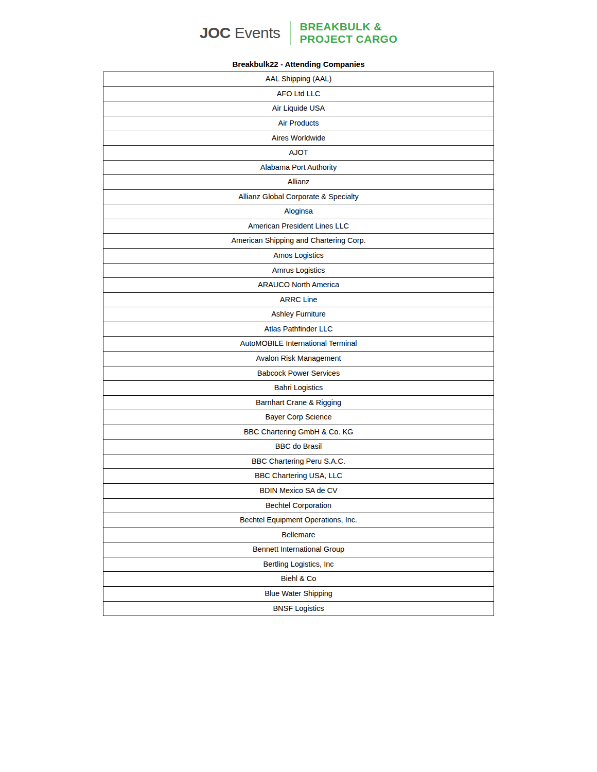JOC Events
BREAKBULK &
PROJECT CARGO
Breakbulk22 - Attending Companies
| AAL Shipping (AAL) |
| AFO Ltd LLC |
| Air Liquide USA |
| Air Products |
| Aires Worldwide |
| AJOT |
| Alabama Port Authority |
| Allianz |
| Allianz Global Corporate & Specialty |
| Aloginsa |
| American President Lines LLC |
| American Shipping and Chartering Corp. |
| Amos Logistics |
| Amrus Logistics |
| ARAUCO North America |
| ARRC Line |
| Ashley Furniture |
| Atlas Pathfinder LLC |
| AutoMOBILE International Terminal |
| Avalon Risk Management |
| Babcock Power Services |
| Bahri Logistics |
| Barnhart Crane & Rigging |
| Bayer Corp Science |
| BBC Chartering GmbH & Co. KG |
| BBC do Brasil |
| BBC Chartering Peru S.A.C. |
| BBC Chartering USA, LLC |
| BDIN Mexico SA de CV |
| Bechtel Corporation |
| Bechtel Equipment Operations, Inc. |
| Bellemare |
| Bennett International Group |
| Bertling Logistics, Inc |
| Biehl & Co |
| Blue Water Shipping |
| BNSF Logistics |